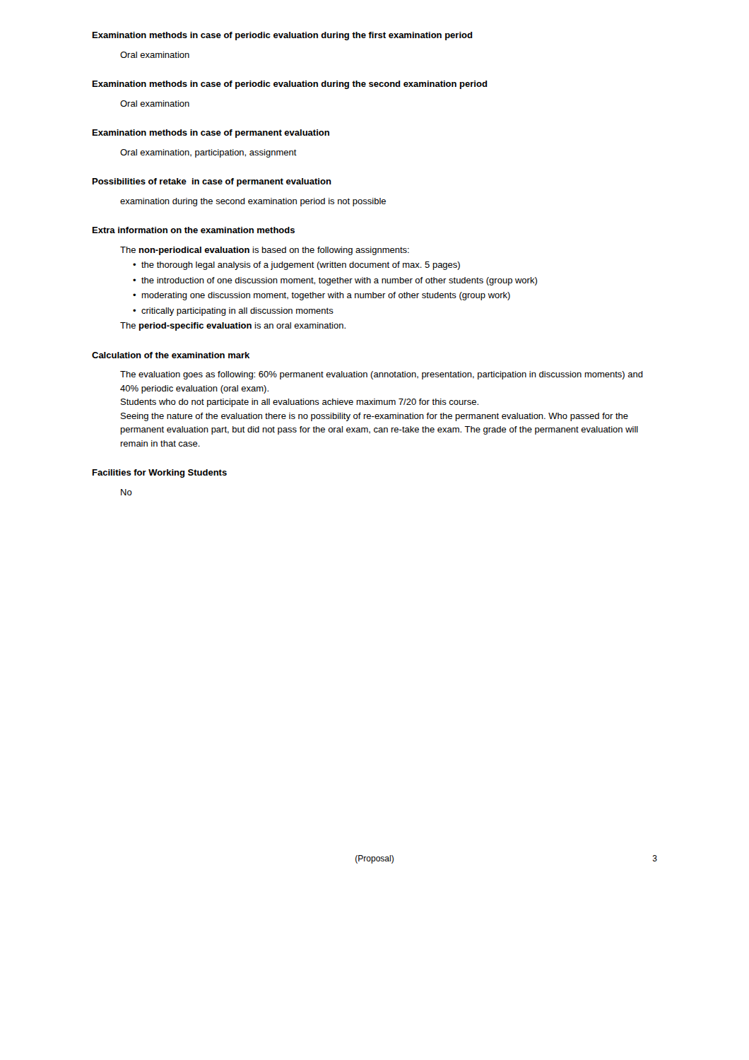Examination methods in case of periodic evaluation during the first examination period
Oral examination
Examination methods in case of periodic evaluation during the second examination period
Oral examination
Examination methods in case of permanent evaluation
Oral examination, participation, assignment
Possibilities of retake in case of permanent evaluation
examination during the second examination period is not possible
Extra information on the examination methods
The non-periodical evaluation is based on the following assignments:
the thorough legal analysis of a judgement (written document of max. 5 pages)
the introduction of one discussion moment, together with a number of other students (group work)
moderating one discussion moment, together with a number of other students (group work)
critically participating in all discussion moments
The period-specific evaluation is an oral examination.
Calculation of the examination mark
The evaluation goes as following: 60% permanent evaluation (annotation, presentation, participation in discussion moments) and 40% periodic evaluation (oral exam).
Students who do not participate in all evaluations achieve maximum 7/20 for this course.
Seeing the nature of the evaluation there is no possibility of re-examination for the permanent evaluation. Who passed for the permanent evaluation part, but did not pass for the oral exam, can re-take the exam. The grade of the permanent evaluation will remain in that case.
Facilities for Working Students
No
(Proposal) 3